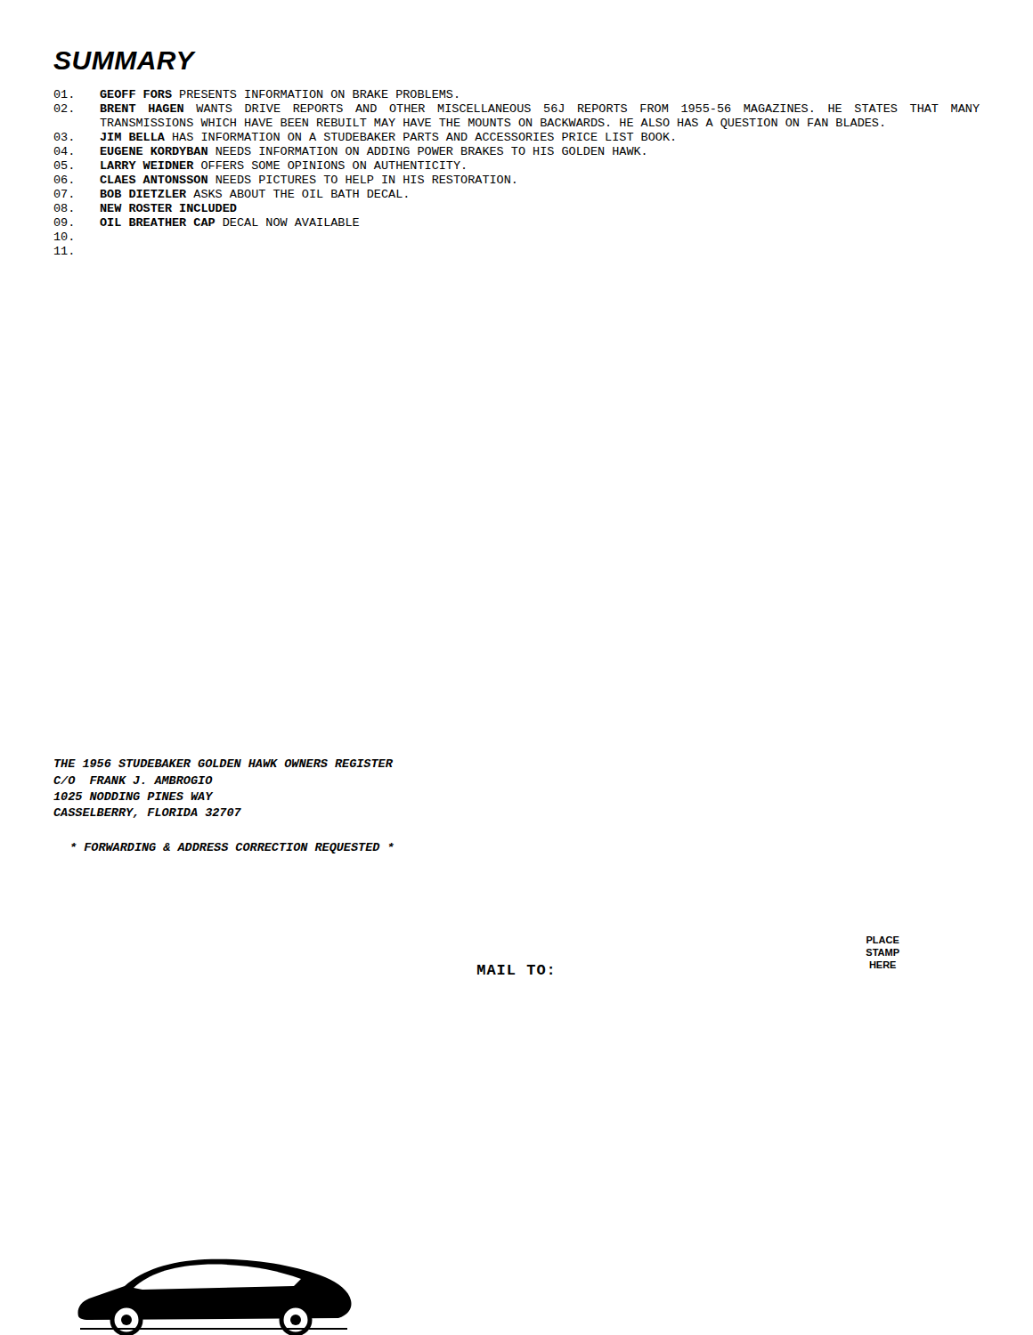SUMMARY
| 01. | GEOFF FORS PRESENTS INFORMATION ON BRAKE PROBLEMS. |
| 02. | BRENT HAGEN WANTS DRIVE REPORTS AND OTHER MISCELLANEOUS 56J REPORTS FROM 1955-56 MAGAZINES. HE STATES THAT MANY TRANSMISSIONS WHICH HAVE BEEN REBUILT MAY HAVE THE MOUNTS ON BACKWARDS. HE ALSO HAS A QUESTION ON FAN BLADES. |
| 03. | JIM BELLA HAS INFORMATION ON A STUDEBAKER PARTS AND ACCESSORIES PRICE LIST BOOK. |
| 04. | EUGENE KORDYBAN NEEDS INFORMATION ON ADDING POWER BRAKES TO HIS GOLDEN HAWK. |
| 05. | LARRY WEIDNER OFFERS SOME OPINIONS ON AUTHENTICITY. |
| 06. | CLAES ANTONSSON NEEDS PICTURES TO HELP IN HIS RESTORATION. |
| 07. | BOB DIETZLER ASKS ABOUT THE OIL BATH DECAL. |
| 08. | NEW ROSTER INCLUDED |
| 09. | OIL BREATHER CAP DECAL NOW AVAILABLE |
| 10. | |
| 11. | |
THE 1956 STUDEBAKER GOLDEN HAWK OWNERS REGISTER
C/O FRANK J. AMBROGIO
1025 NODDING PINES WAY
CASSELBERRY, FLORIDA 32707
PLACE
STAMP
HERE
* FORWARDING & ADDRESS CORRECTION REQUESTED *
MAIL TO: